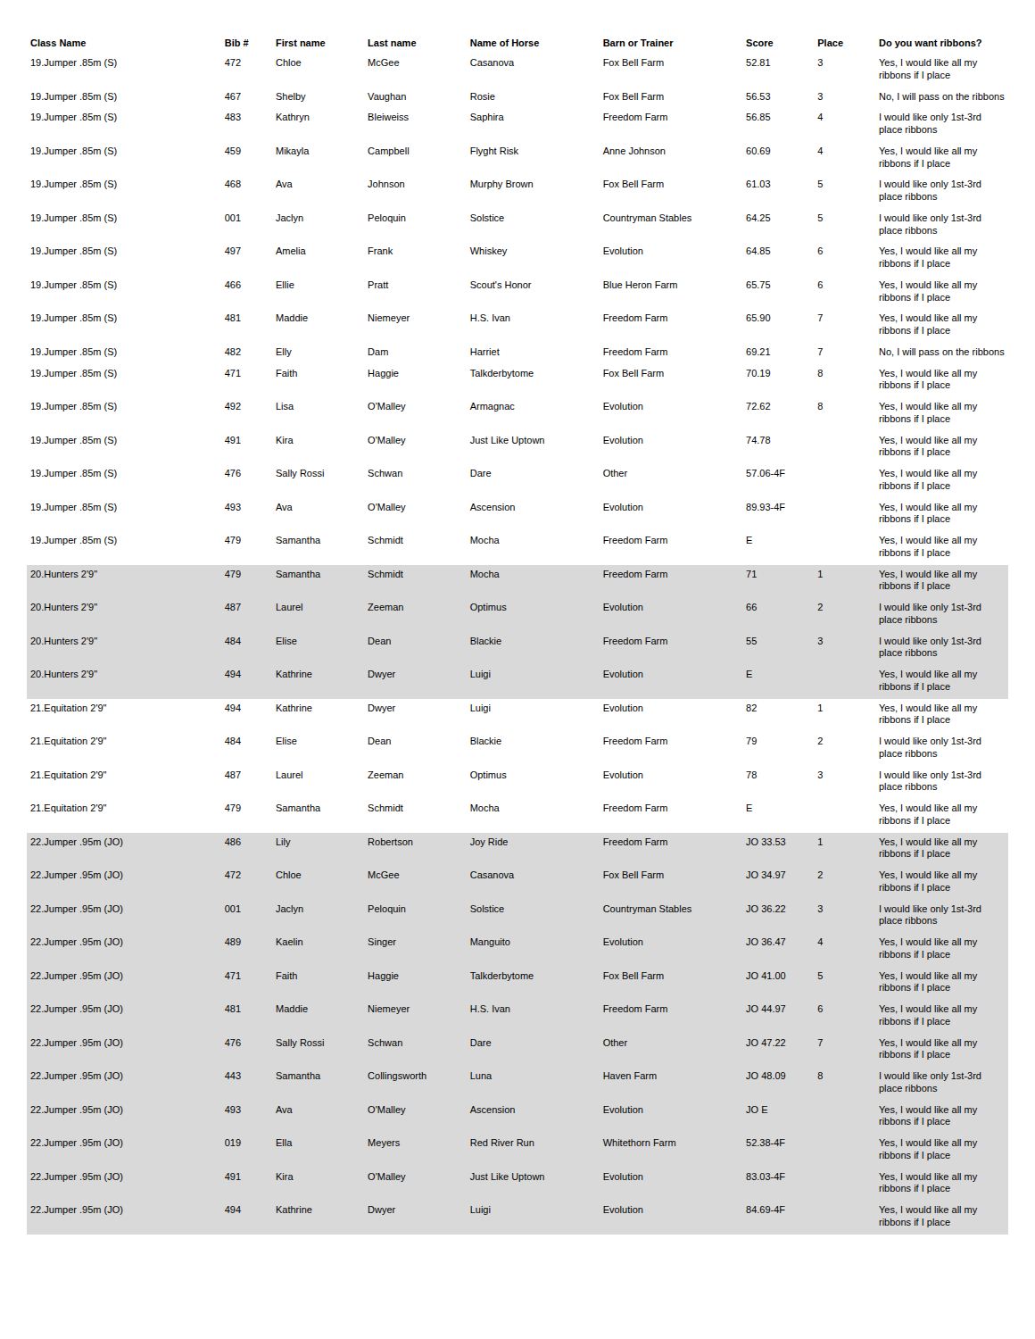| Class Name | Bib # | First name | Last name | Name of Horse | Barn or Trainer | Score | Place | Do you want ribbons? |
| --- | --- | --- | --- | --- | --- | --- | --- | --- |
| 19.Jumper .85m (S) | 472 | Chloe | McGee | Casanova | Fox Bell Farm | 52.81 | 3 | Yes, I would like all my ribbons if I place |
| 19.Jumper .85m (S) | 467 | Shelby | Vaughan | Rosie | Fox Bell Farm | 56.53 | 3 | No, I will pass on the ribbons |
| 19.Jumper .85m (S) | 483 | Kathryn | Bleiweiss | Saphira | Freedom Farm | 56.85 | 4 | I would like only 1st-3rd place ribbons |
| 19.Jumper .85m (S) | 459 | Mikayla | Campbell | Flyght Risk | Anne Johnson | 60.69 | 4 | Yes, I would like all my ribbons if I place |
| 19.Jumper .85m (S) | 468 | Ava | Johnson | Murphy Brown | Fox Bell Farm | 61.03 | 5 | I would like only 1st-3rd place ribbons |
| 19.Jumper .85m (S) | 001 | Jaclyn | Peloquin | Solstice | Countryman Stables | 64.25 | 5 | I would like only 1st-3rd place ribbons |
| 19.Jumper .85m (S) | 497 | Amelia | Frank | Whiskey | Evolution | 64.85 | 6 | Yes, I would like all my ribbons if I place |
| 19.Jumper .85m (S) | 466 | Ellie | Pratt | Scout's Honor | Blue Heron Farm | 65.75 | 6 | Yes, I would like all my ribbons if I place |
| 19.Jumper .85m (S) | 481 | Maddie | Niemeyer | H.S. Ivan | Freedom Farm | 65.90 | 7 | Yes, I would like all my ribbons if I place |
| 19.Jumper .85m (S) | 482 | Elly | Dam | Harriet | Freedom Farm | 69.21 | 7 | No, I will pass on the ribbons |
| 19.Jumper .85m (S) | 471 | Faith | Haggie | Talkderbytome | Fox Bell Farm | 70.19 | 8 | Yes, I would like all my ribbons if I place |
| 19.Jumper .85m (S) | 492 | Lisa | O'Malley | Armagnac | Evolution | 72.62 | 8 | Yes, I would like all my ribbons if I place |
| 19.Jumper .85m (S) | 491 | Kira | O'Malley | Just Like Uptown | Evolution | 74.78 | | Yes, I would like all my ribbons if I place |
| 19.Jumper .85m (S) | 476 | Sally Rossi | Schwan | Dare | Other | 57.06-4F | | Yes, I would like all my ribbons if I place |
| 19.Jumper .85m (S) | 493 | Ava | O'Malley | Ascension | Evolution | 89.93-4F | | Yes, I would like all my ribbons if I place |
| 19.Jumper .85m (S) | 479 | Samantha | Schmidt | Mocha | Freedom Farm | E | | Yes, I would like all my ribbons if I place |
| 20.Hunters 2'9" | 479 | Samantha | Schmidt | Mocha | Freedom Farm | 71 | 1 | Yes, I would like all my ribbons if I place |
| 20.Hunters 2'9" | 487 | Laurel | Zeeman | Optimus | Evolution | 66 | 2 | I would like only 1st-3rd place ribbons |
| 20.Hunters 2'9" | 484 | Elise | Dean | Blackie | Freedom Farm | 55 | 3 | I would like only 1st-3rd place ribbons |
| 20.Hunters 2'9" | 494 | Kathrine | Dwyer | Luigi | Evolution | E | | Yes, I would like all my ribbons if I place |
| 21.Equitation 2'9" | 494 | Kathrine | Dwyer | Luigi | Evolution | 82 | 1 | Yes, I would like all my ribbons if I place |
| 21.Equitation 2'9" | 484 | Elise | Dean | Blackie | Freedom Farm | 79 | 2 | I would like only 1st-3rd place ribbons |
| 21.Equitation 2'9" | 487 | Laurel | Zeeman | Optimus | Evolution | 78 | 3 | I would like only 1st-3rd place ribbons |
| 21.Equitation 2'9" | 479 | Samantha | Schmidt | Mocha | Freedom Farm | E | | Yes, I would like all my ribbons if I place |
| 22.Jumper .95m (JO) | 486 | Lily | Robertson | Joy Ride | Freedom Farm | JO 33.53 | 1 | Yes, I would like all my ribbons if I place |
| 22.Jumper .95m (JO) | 472 | Chloe | McGee | Casanova | Fox Bell Farm | JO 34.97 | 2 | Yes, I would like all my ribbons if I place |
| 22.Jumper .95m (JO) | 001 | Jaclyn | Peloquin | Solstice | Countryman Stables | JO 36.22 | 3 | I would like only 1st-3rd place ribbons |
| 22.Jumper .95m (JO) | 489 | Kaelin | Singer | Manguito | Evolution | JO 36.47 | 4 | Yes, I would like all my ribbons if I place |
| 22.Jumper .95m (JO) | 471 | Faith | Haggie | Talkderbytome | Fox Bell Farm | JO 41.00 | 5 | Yes, I would like all my ribbons if I place |
| 22.Jumper .95m (JO) | 481 | Maddie | Niemeyer | H.S. Ivan | Freedom Farm | JO 44.97 | 6 | Yes, I would like all my ribbons if I place |
| 22.Jumper .95m (JO) | 476 | Sally Rossi | Schwan | Dare | Other | JO 47.22 | 7 | Yes, I would like all my ribbons if I place |
| 22.Jumper .95m (JO) | 443 | Samantha | Collingsworth | Luna | Haven Farm | JO 48.09 | 8 | I would like only 1st-3rd place ribbons |
| 22.Jumper .95m (JO) | 493 | Ava | O'Malley | Ascension | Evolution | JO E | | Yes, I would like all my ribbons if I place |
| 22.Jumper .95m (JO) | 019 | Ella | Meyers | Red River Run | Whitethorn Farm | 52.38-4F | | Yes, I would like all my ribbons if I place |
| 22.Jumper .95m (JO) | 491 | Kira | O'Malley | Just Like Uptown | Evolution | 83.03-4F | | Yes, I would like all my ribbons if I place |
| 22.Jumper .95m (JO) | 494 | Kathrine | Dwyer | Luigi | Evolution | 84.69-4F | | Yes, I would like all my ribbons if I place |